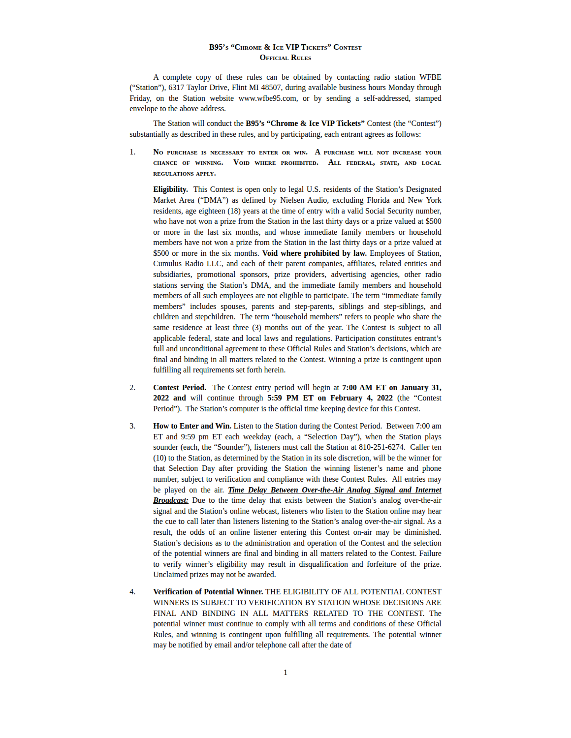B95’s “Chrome & Ice VIP Tickets” Contest Official Rules
A complete copy of these rules can be obtained by contacting radio station WFBE (“Station”), 6317 Taylor Drive, Flint MI 48507, during available business hours Monday through Friday, on the Station website www.wfbe95.com, or by sending a self-addressed, stamped envelope to the above address.
The Station will conduct the B95’s “Chrome & Ice VIP Tickets” Contest (the “Contest”) substantially as described in these rules, and by participating, each entrant agrees as follows:
No purchase is necessary to enter or win. A purchase will not increase your chance of winning. Void where prohibited. All federal, state, and local regulations apply.
Eligibility. This Contest is open only to legal U.S. residents of the Station’s Designated Market Area (“DMA”) as defined by Nielsen Audio, excluding Florida and New York residents, age eighteen (18) years at the time of entry with a valid Social Security number, who have not won a prize from the Station in the last thirty days or a prize valued at $500 or more in the last six months, and whose immediate family members or household members have not won a prize from the Station in the last thirty days or a prize valued at $500 or more in the six months. Void where prohibited by law. Employees of Station, Cumulus Radio LLC, and each of their parent companies, affiliates, related entities and subsidiaries, promotional sponsors, prize providers, advertising agencies, other radio stations serving the Station’s DMA, and the immediate family members and household members of all such employees are not eligible to participate. The term “immediate family members” includes spouses, parents and step-parents, siblings and step-siblings, and children and stepchildren. The term “household members” refers to people who share the same residence at least three (3) months out of the year. The Contest is subject to all applicable federal, state and local laws and regulations. Participation constitutes entrant’s full and unconditional agreement to these Official Rules and Station’s decisions, which are final and binding in all matters related to the Contest. Winning a prize is contingent upon fulfilling all requirements set forth herein.
Contest Period. The Contest entry period will begin at 7:00 AM ET on January 31, 2022 and will continue through 5:59 PM ET on February 4, 2022 (the “Contest Period”). The Station’s computer is the official time keeping device for this Contest.
How to Enter and Win. Listen to the Station during the Contest Period. Between 7:00 am ET and 9:59 pm ET each weekday (each, a “Selection Day”), when the Station plays sounder (each, the “Sounder”), listeners must call the Station at 810-251-6274. Caller ten (10) to the Station, as determined by the Station in its sole discretion, will be the winner for that Selection Day after providing the Station the winning listener’s name and phone number, subject to verification and compliance with these Contest Rules. All entries may be played on the air. Time Delay Between Over-the-Air Analog Signal and Internet Broadcast: Due to the time delay that exists between the Station’s analog over-the-air signal and the Station’s online webcast, listeners who listen to the Station online may hear the cue to call later than listeners listening to the Station’s analog over-the-air signal. As a result, the odds of an online listener entering this Contest on-air may be diminished. Station’s decisions as to the administration and operation of the Contest and the selection of the potential winners are final and binding in all matters related to the Contest. Failure to verify winner’s eligibility may result in disqualification and forfeiture of the prize. Unclaimed prizes may not be awarded.
Verification of Potential Winner. THE ELIGIBILITY OF ALL POTENTIAL CONTEST WINNERS IS SUBJECT TO VERIFICATION BY STATION WHOSE DECISIONS ARE FINAL AND BINDING IN ALL MATTERS RELATED TO THE CONTEST. The potential winner must continue to comply with all terms and conditions of these Official Rules, and winning is contingent upon fulfilling all requirements. The potential winner may be notified by email and/or telephone call after the date of
1